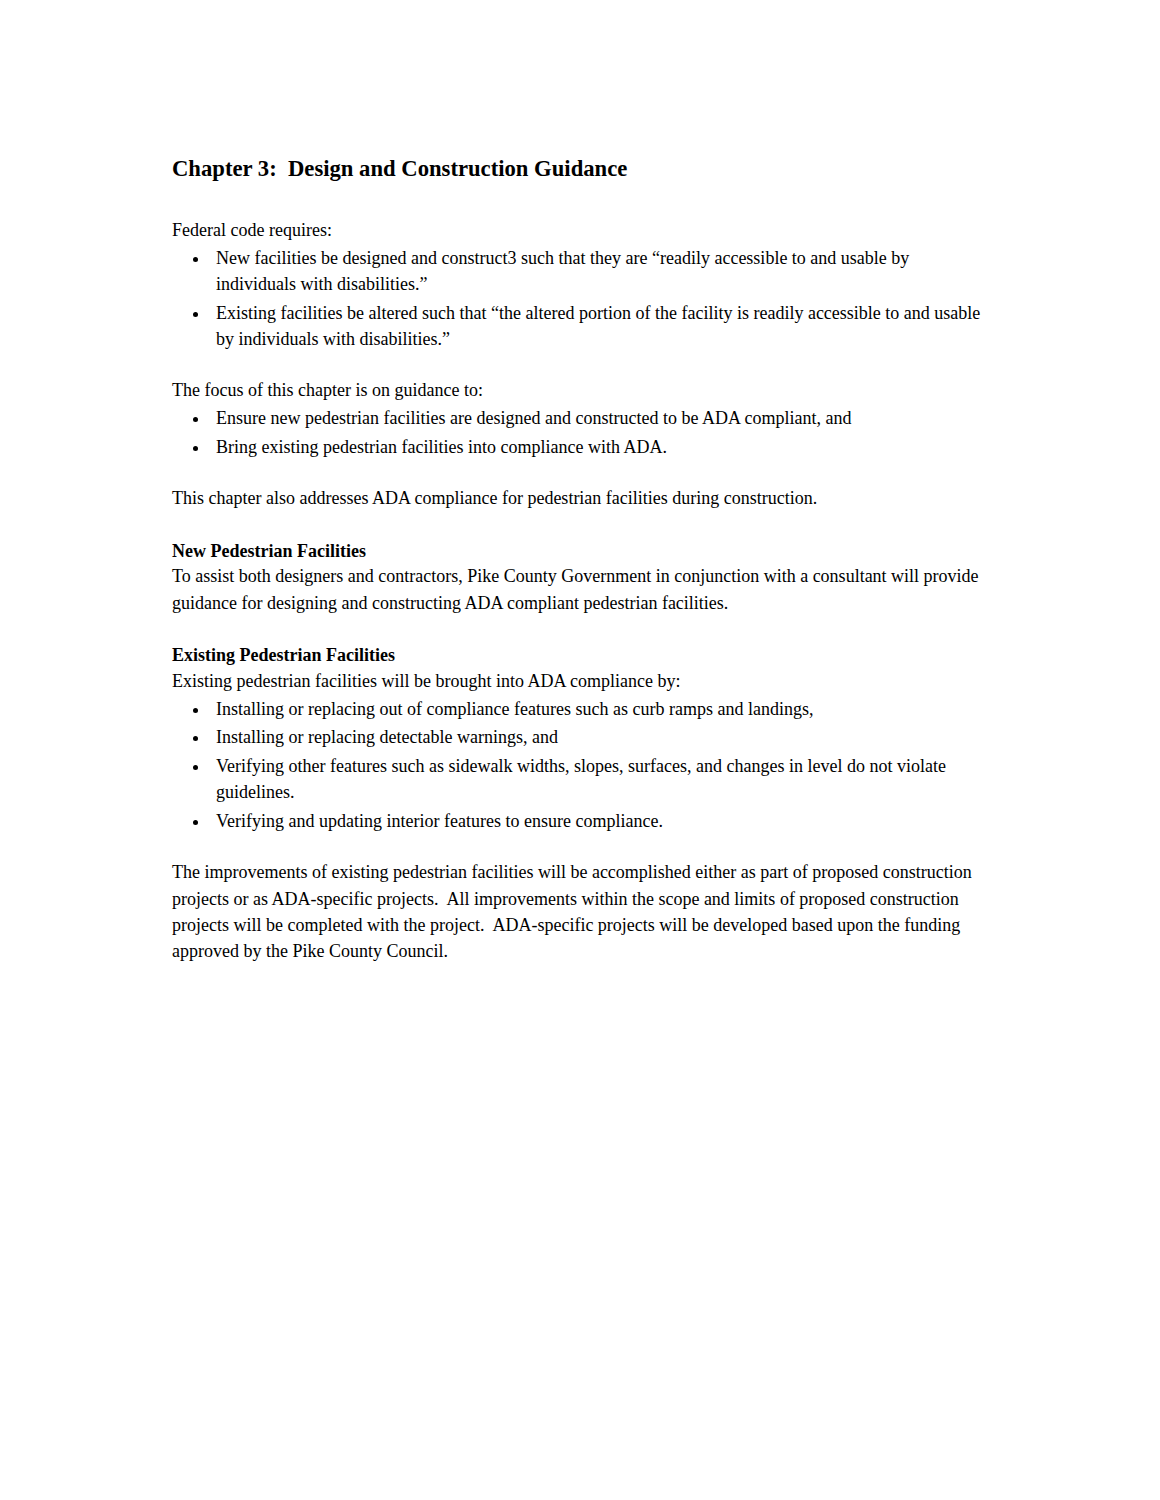Chapter 3: Design and Construction Guidance
Federal code requires:
New facilities be designed and construct3 such that they are “readily accessible to and usable by individuals with disabilities.”
Existing facilities be altered such that “the altered portion of the facility is readily accessible to and usable by individuals with disabilities.”
The focus of this chapter is on guidance to:
Ensure new pedestrian facilities are designed and constructed to be ADA compliant, and
Bring existing pedestrian facilities into compliance with ADA.
This chapter also addresses ADA compliance for pedestrian facilities during construction.
New Pedestrian Facilities
To assist both designers and contractors, Pike County Government in conjunction with a consultant will provide guidance for designing and constructing ADA compliant pedestrian facilities.
Existing Pedestrian Facilities
Existing pedestrian facilities will be brought into ADA compliance by:
Installing or replacing out of compliance features such as curb ramps and landings,
Installing or replacing detectable warnings, and
Verifying other features such as sidewalk widths, slopes, surfaces, and changes in level do not violate guidelines.
Verifying and updating interior features to ensure compliance.
The improvements of existing pedestrian facilities will be accomplished either as part of proposed construction projects or as ADA-specific projects. All improvements within the scope and limits of proposed construction projects will be completed with the project. ADA-specific projects will be developed based upon the funding approved by the Pike County Council.